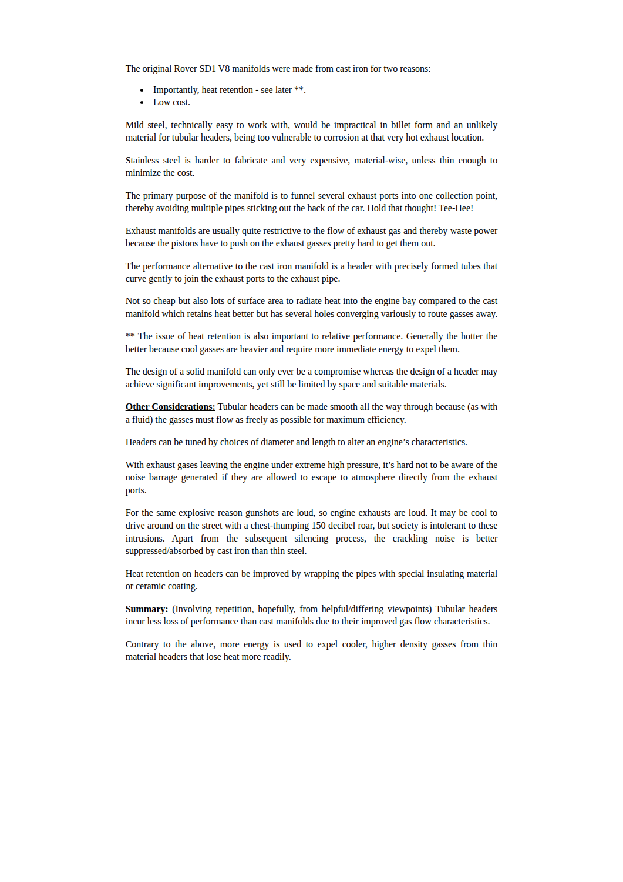The original Rover SD1 V8 manifolds were made from cast iron for two reasons:
Importantly, heat retention - see later **.
Low cost.
Mild steel, technically easy to work with, would be impractical in billet form and an unlikely material for tubular headers, being too vulnerable to corrosion at that very hot exhaust location.
Stainless steel is harder to fabricate and very expensive, material-wise, unless thin enough to minimize the cost.
The primary purpose of the manifold is to funnel several exhaust ports into one collection point, thereby avoiding multiple pipes sticking out the back of the car. Hold that thought! Tee-Hee!
Exhaust manifolds are usually quite restrictive to the flow of exhaust gas and thereby waste power because the pistons have to push on the exhaust gasses pretty hard to get them out.
The performance alternative to the cast iron manifold is a header with precisely formed tubes that curve gently to join the exhaust ports to the exhaust pipe.
Not so cheap but also lots of surface area to radiate heat into the engine bay compared to the cast manifold which retains heat better but has several holes converging variously to route gasses away.
** The issue of heat retention is also important to relative performance. Generally the hotter the better because cool gasses are heavier and require more immediate energy to expel them.
The design of a solid manifold can only ever be a compromise whereas the design of a header may achieve significant improvements, yet still be limited by space and suitable materials.
Other Considerations: Tubular headers can be made smooth all the way through because (as with a fluid) the gasses must flow as freely as possible for maximum efficiency.
Headers can be tuned by choices of diameter and length to alter an engine’s characteristics.
With exhaust gases leaving the engine under extreme high pressure, it’s hard not to be aware of the noise barrage generated if they are allowed to escape to atmosphere directly from the exhaust ports.
For the same explosive reason gunshots are loud, so engine exhausts are loud. It may be cool to drive around on the street with a chest-thumping 150 decibel roar, but society is intolerant to these intrusions. Apart from the subsequent silencing process, the crackling noise is better suppressed/absorbed by cast iron than thin steel.
Heat retention on headers can be improved by wrapping the pipes with special insulating material or ceramic coating.
Summary: (Involving repetition, hopefully, from helpful/differing viewpoints) Tubular headers incur less loss of performance than cast manifolds due to their improved gas flow characteristics.
Contrary to the above, more energy is used to expel cooler, higher density gasses from thin material headers that lose heat more readily.